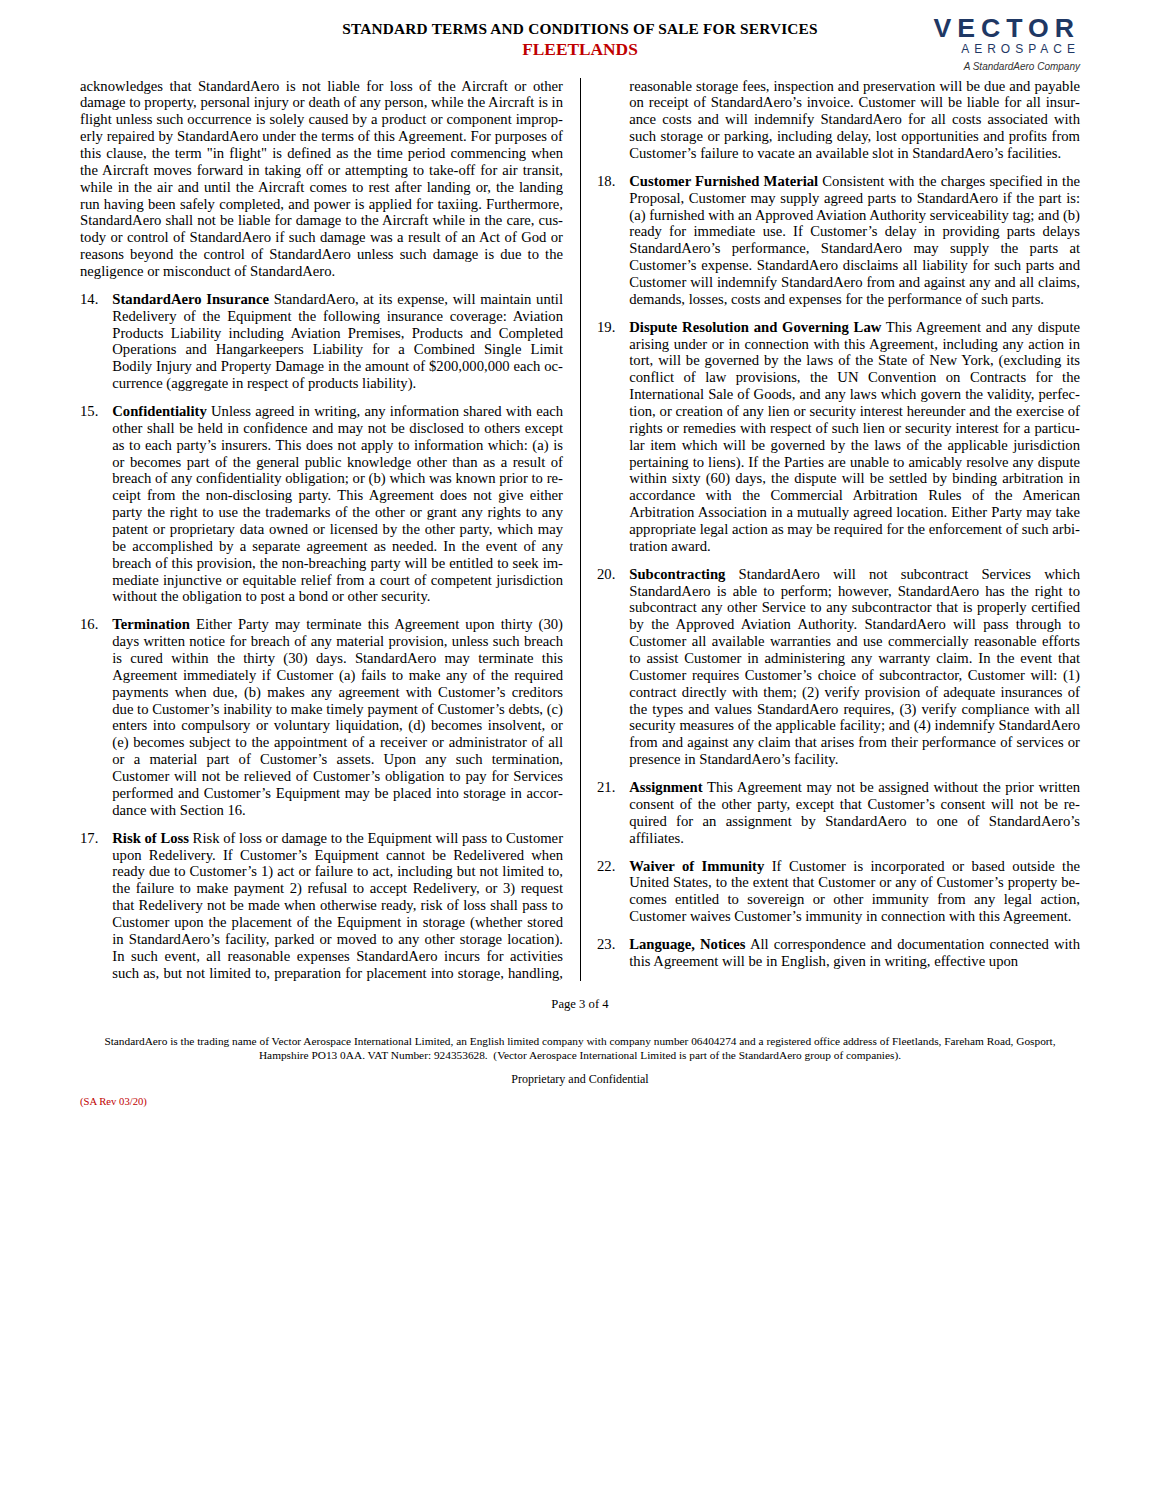STANDARD TERMS AND CONDITIONS OF SALE FOR SERVICES
FLEETLANDS
VECTOR
AEROSPACE
A StandardAero Company
acknowledges that StandardAero is not liable for loss of the Aircraft or other damage to property, personal injury or death of any person, while the Aircraft is in flight unless such occurrence is solely caused by a product or component improperly repaired by StandardAero under the terms of this Agreement. For purposes of this clause, the term "in flight" is defined as the time period commencing when the Aircraft moves forward in taking off or attempting to take-off for air transit, while in the air and until the Aircraft comes to rest after landing or, the landing run having been safely completed, and power is applied for taxiing. Furthermore, StandardAero shall not be liable for damage to the Aircraft while in the care, custody or control of StandardAero if such damage was a result of an Act of God or reasons beyond the control of StandardAero unless such damage is due to the negligence or misconduct of StandardAero.
14. StandardAero Insurance StandardAero, at its expense, will maintain until Redelivery of the Equipment the following insurance coverage: Aviation Products Liability including Aviation Premises, Products and Completed Operations and Hangarkeepers Liability for a Combined Single Limit Bodily Injury and Property Damage in the amount of $200,000,000 each occurrence (aggregate in respect of products liability).
15. Confidentiality Unless agreed in writing, any information shared with each other shall be held in confidence and may not be disclosed to others except as to each party’s insurers. This does not apply to information which: (a) is or becomes part of the general public knowledge other than as a result of breach of any confidentiality obligation; or (b) which was known prior to receipt from the non-disclosing party. This Agreement does not give either party the right to use the trademarks of the other or grant any rights to any patent or proprietary data owned or licensed by the other party, which may be accomplished by a separate agreement as needed. In the event of any breach of this provision, the non-breaching party will be entitled to seek immediate injunctive or equitable relief from a court of competent jurisdiction without the obligation to post a bond or other security.
16. Termination Either Party may terminate this Agreement upon thirty (30) days written notice for breach of any material provision, unless such breach is cured within the thirty (30) days. StandardAero may terminate this Agreement immediately if Customer (a) fails to make any of the required payments when due, (b) makes any agreement with Customer’s creditors due to Customer’s inability to make timely payment of Customer’s debts, (c) enters into compulsory or voluntary liquidation, (d) becomes insolvent, or (e) becomes subject to the appointment of a receiver or administrator of all or a material part of Customer’s assets. Upon any such termination, Customer will not be relieved of Customer’s obligation to pay for Services performed and Customer’s Equipment may be placed into storage in accordance with Section 16.
17. Risk of Loss Risk of loss or damage to the Equipment will pass to Customer upon Redelivery. If Customer’s Equipment cannot be Redelivered when ready due to Customer’s 1) act or failure to act, including but not limited to, the failure to make payment 2) refusal to accept Redelivery, or 3) request that Redelivery not be made when otherwise ready, risk of loss shall pass to Customer upon the placement of the Equipment in storage (whether stored in StandardAero’s facility, parked or moved to any other storage location). In such event, all reasonable expenses StandardAero incurs for activities such as, but not limited to, preparation for placement into storage, handling, reasonable storage fees, inspection and preservation will be due and payable on receipt of StandardAero’s invoice. Customer will be liable for all insurance costs and will indemnify StandardAero for all costs associated with such storage or parking, including delay, lost opportunities and profits from Customer’s failure to vacate an available slot in StandardAero’s facilities.
18. Customer Furnished Material Consistent with the charges specified in the Proposal, Customer may supply agreed parts to StandardAero if the part is: (a) furnished with an Approved Aviation Authority serviceability tag; and (b) ready for immediate use. If Customer’s delay in providing parts delays StandardAero’s performance, StandardAero may supply the parts at Customer’s expense. StandardAero disclaims all liability for such parts and Customer will indemnify StandardAero from and against any and all claims, demands, losses, costs and expenses for the performance of such parts.
19. Dispute Resolution and Governing Law This Agreement and any dispute arising under or in connection with this Agreement, including any action in tort, will be governed by the laws of the State of New York, (excluding its conflict of law provisions, the UN Convention on Contracts for the International Sale of Goods, and any laws which govern the validity, perfection, or creation of any lien or security interest hereunder and the exercise of rights or remedies with respect of such lien or security interest for a particular item which will be governed by the laws of the applicable jurisdiction pertaining to liens). If the Parties are unable to amicably resolve any dispute within sixty (60) days, the dispute will be settled by binding arbitration in accordance with the Commercial Arbitration Rules of the American Arbitration Association in a mutually agreed location. Either Party may take appropriate legal action as may be required for the enforcement of such arbitration award.
20. Subcontracting StandardAero will not subcontract Services which StandardAero is able to perform; however, StandardAero has the right to subcontract any other Service to any subcontractor that is properly certified by the Approved Aviation Authority. StandardAero will pass through to Customer all available warranties and use commercially reasonable efforts to assist Customer in administering any warranty claim. In the event that Customer requires Customer’s choice of subcontractor, Customer will: (1) contract directly with them; (2) verify provision of adequate insurances of the types and values StandardAero requires, (3) verify compliance with all security measures of the applicable facility; and (4) indemnify StandardAero from and against any claim that arises from their performance of services or presence in StandardAero’s facility.
21. Assignment This Agreement may not be assigned without the prior written consent of the other party, except that Customer’s consent will not be required for an assignment by StandardAero to one of StandardAero’s affiliates.
22. Waiver of Immunity If Customer is incorporated or based outside the United States, to the extent that Customer or any of Customer’s property becomes entitled to sovereign or other immunity from any legal action, Customer waives Customer’s immunity in connection with this Agreement.
23. Language, Notices All correspondence and documentation connected with this Agreement will be in English, given in writing, effective upon
Page 3 of 4
StandardAero is the trading name of Vector Aerospace International Limited, an English limited company with company number 06404274 and a registered office address of Fleetlands, Fareham Road, Gosport, Hampshire PO13 0AA. VAT Number: 924353628. (Vector Aerospace International Limited is part of the StandardAero group of companies).
Proprietary and Confidential
(SA Rev 03/20)